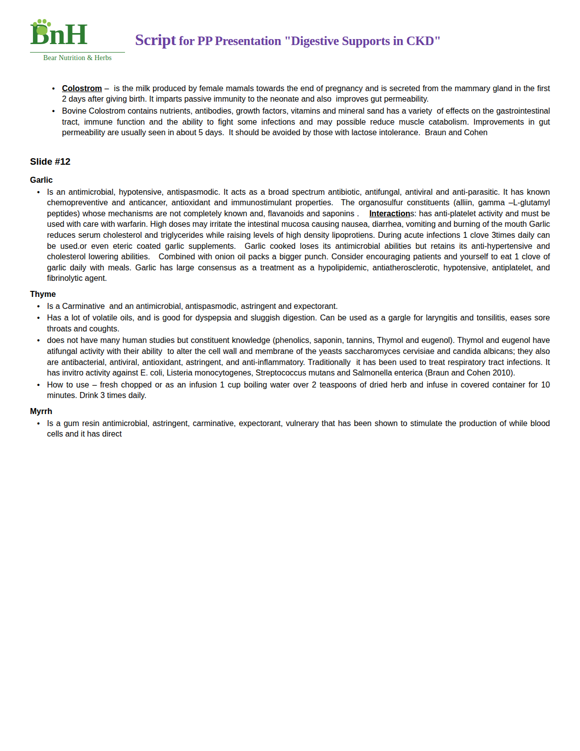BnH
Bear Nutrition & Herbs
Script for PP Presentation "Digestive Supports in CKD"
Colostrom – is the milk produced by female mamals towards the end of pregnancy and is secreted from the mammary gland in the first 2 days after giving birth. It imparts passive immunity to the neonate and also improves gut permeability.
Bovine Colostrom contains nutrients, antibodies, growth factors, vitamins and mineral sand has a variety of effects on the gastrointestinal tract, immune function and the ability to fight some infections and may possible reduce muscle catabolism. Improvements in gut permeability are usually seen in about 5 days. It should be avoided by those with lactose intolerance. Braun and Cohen
Slide #12
Garlic
Is an antimicrobial, hypotensive, antispasmodic. It acts as a broad spectrum antibiotic, antifungal, antiviral and anti-parasitic. It has known chemopreventive and anticancer, antioxidant and immunostimulant properties. The organosulfur constituents (alliin, gamma –L-glutamyl peptides) whose mechanisms are not completely known and, flavanoids and saponins . Interactions: has anti-platelet activity and must be used with care with warfarin. High doses may irritate the intestinal mucosa causing nausea, diarrhea, vomiting and burning of the mouth Garlic reduces serum cholesterol and triglycerides while raising levels of high density lipoprotiens. During acute infections 1 clove 3times daily can be used.or even eteric coated garlic supplements. Garlic cooked loses its antimicrobial abilities but retains its anti-hypertensive and cholesterol lowering abilities. Combined with onion oil packs a bigger punch. Consider encouraging patients and yourself to eat 1 clove of garlic daily with meals. Garlic has large consensus as a treatment as a hypolipidemic, antiatherosclerotic, hypotensive, antiplatelet, and fibrinolytic agent.
Thyme
Is a Carminative and an antimicrobial, antispasmodic, astringent and expectorant.
Has a lot of volatile oils, and is good for dyspepsia and sluggish digestion. Can be used as a gargle for laryngitis and tonsilitis, eases sore throats and coughts.
does not have many human studies but constituent knowledge (phenolics, saponin, tannins, Thymol and eugenol). Thymol and eugenol have atifungal activity with their ability to alter the cell wall and membrane of the yeasts saccharomyces cervisiae and candida albicans; they also are antibacterial, antiviral, antioxidant, astringent, and anti-inflammatory. Traditionally it has been used to treat respiratory tract infections. It has invitro activity against E. coli, Listeria monocytogenes, Streptococcus mutans and Salmonella enterica (Braun and Cohen 2010).
How to use – fresh chopped or as an infusion 1 cup boiling water over 2 teaspoons of dried herb and infuse in covered container for 10 minutes. Drink 3 times daily.
Myrrh
Is a gum resin antimicrobial, astringent, carminative, expectorant, vulnerary that has been shown to stimulate the production of while blood cells and it has direct